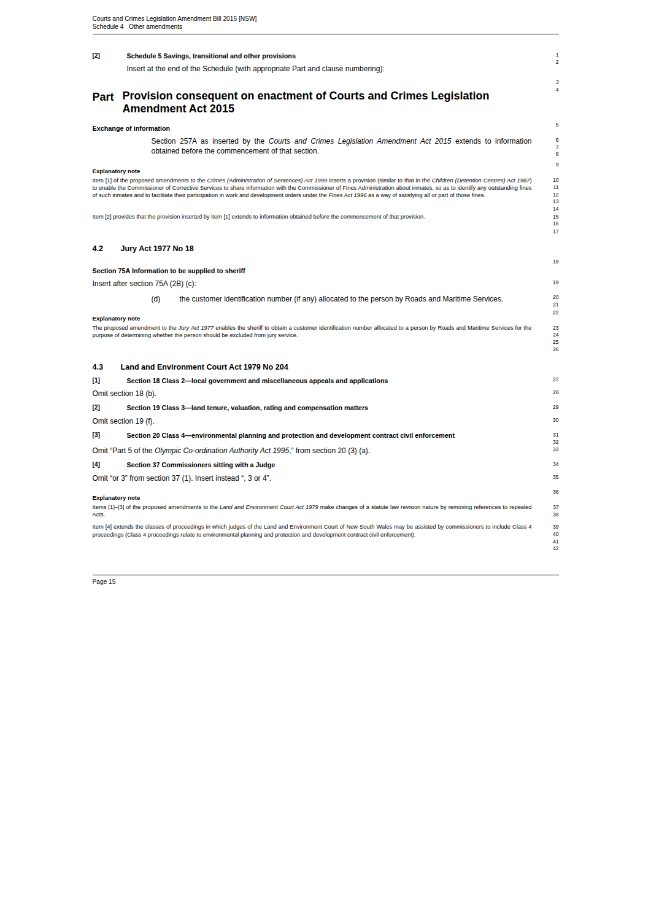Courts and Crimes Legislation Amendment Bill 2015 [NSW]
Schedule 4 Other amendments
[2]
Schedule 5 Savings, transitional and other provisions
Insert at the end of the Schedule (with appropriate Part and clause numbering):
1 2
Part
Provision consequent on enactment of Courts and Crimes Legislation Amendment Act 2015
3 4
Exchange of information
5
Section 257A as inserted by the Courts and Crimes Legislation Amendment Act 2015 extends to information obtained before the commencement of that section.
6 7 8
Explanatory note
9
Item [1] of the proposed amendments to the Crimes (Administration of Sentences) Act 1999 inserts a provision (similar to that in the Children (Detention Centres) Act 1987) to enable the Commissioner of Corrective Services to share information with the Commissioner of Fines Administration about inmates, so as to identify any outstanding fines of such inmates and to facilitate their participation in work and development orders under the Fines Act 1996 as a way of satisfying all or part of those fines.
10 11 12 13 14
Item [2] provides that the provision inserted by item [1] extends to information obtained before the commencement of that provision.
15 16
4.2 Jury Act 1977 No 18
17
Section 75A Information to be supplied to sheriff
18
Insert after section 75A (2B) (c):
19
(d)
the customer identification number (if any) allocated to the person by Roads and Maritime Services.
20 21
Explanatory note
22
The proposed amendment to the Jury Act 1977 enables the sheriff to obtain a customer identification number allocated to a person by Roads and Maritime Services for the purpose of determining whether the person should be excluded from jury service.
23 24 25
4.3 Land and Environment Court Act 1979 No 204
26
[1]
Section 18 Class 2—local government and miscellaneous appeals and applications
27
Omit section 18 (b).
28
[2]
Section 19 Class 3—land tenure, valuation, rating and compensation matters
29
Omit section 19 (f).
30
[3]
Section 20 Class 4—environmental planning and protection and development contract civil enforcement
31 32
Omit “Part 5 of the Olympic Co-ordination Authority Act 1995,” from section 20 (3) (a).
33
[4]
Section 37 Commissioners sitting with a Judge
34
Omit “or 3” from section 37 (1). Insert instead “, 3 or 4”.
35
Explanatory note
36
Items [1]–[3] of the proposed amendments to the Land and Environment Court Act 1979 make changes of a statute law revision nature by removing references to repealed Acts.
37 38
Item [4] extends the classes of proceedings in which judges of the Land and Environment Court of New South Wales may be assisted by commissioners to include Class 4 proceedings (Class 4 proceedings relate to environmental planning and protection and development contract civil enforcement).
39 40 41 42
Page 15